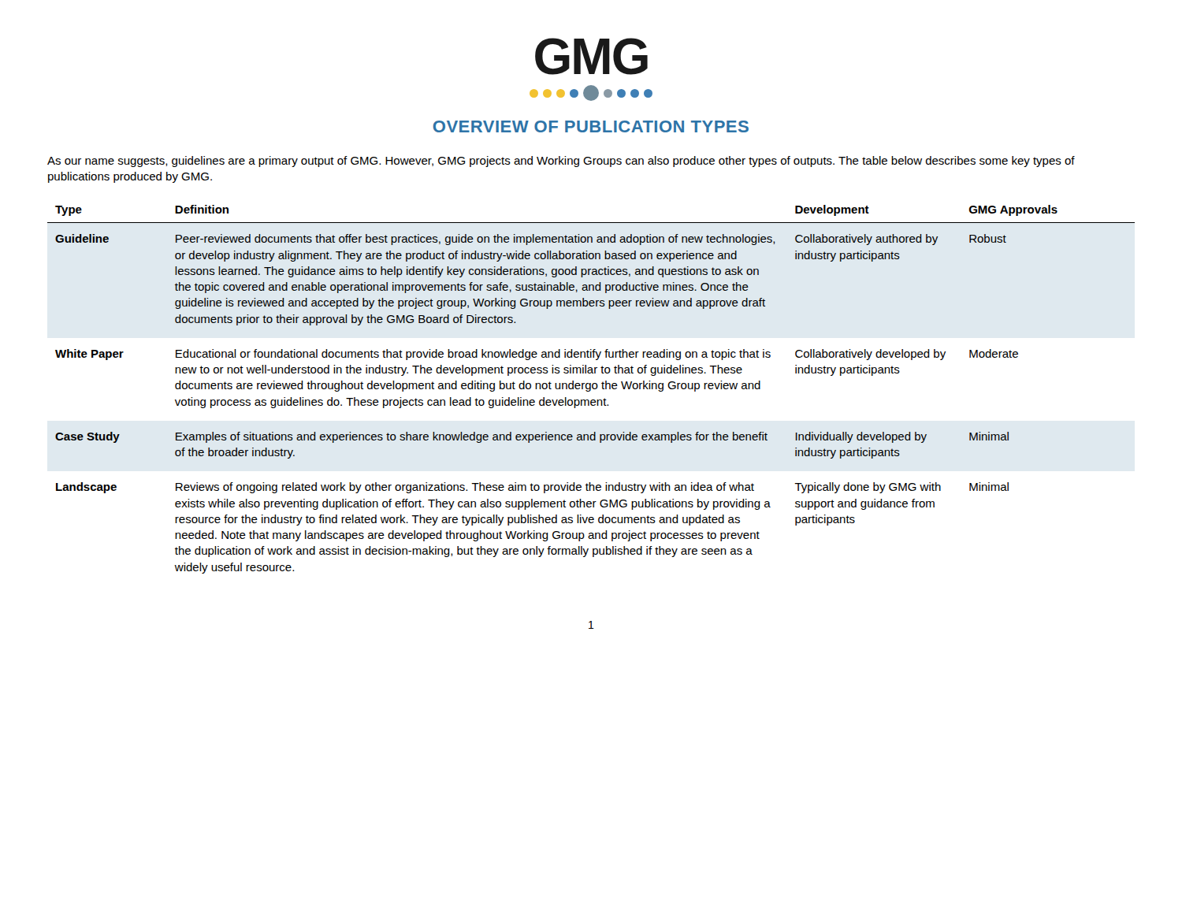GMG
OVERVIEW OF PUBLICATION TYPES
As our name suggests, guidelines are a primary output of GMG. However, GMG projects and Working Groups can also produce other types of outputs. The table below describes some key types of publications produced by GMG.
| Type | Definition | Development | GMG Approvals |
| --- | --- | --- | --- |
| Guideline | Peer-reviewed documents that offer best practices, guide on the implementation and adoption of new technologies, or develop industry alignment. They are the product of industry-wide collaboration based on experience and lessons learned. The guidance aims to help identify key considerations, good practices, and questions to ask on the topic covered and enable operational improvements for safe, sustainable, and productive mines. Once the guideline is reviewed and accepted by the project group, Working Group members peer review and approve draft documents prior to their approval by the GMG Board of Directors. | Collaboratively authored by industry participants | Robust |
| White Paper | Educational or foundational documents that provide broad knowledge and identify further reading on a topic that is new to or not well-understood in the industry. The development process is similar to that of guidelines. These documents are reviewed throughout development and editing but do not undergo the Working Group review and voting process as guidelines do. These projects can lead to guideline development. | Collaboratively developed by industry participants | Moderate |
| Case Study | Examples of situations and experiences to share knowledge and experience and provide examples for the benefit of the broader industry. | Individually developed by industry participants | Minimal |
| Landscape | Reviews of ongoing related work by other organizations. These aim to provide the industry with an idea of what exists while also preventing duplication of effort. They can also supplement other GMG publications by providing a resource for the industry to find related work. They are typically published as live documents and updated as needed. Note that many landscapes are developed throughout Working Group and project processes to prevent the duplication of work and assist in decision-making, but they are only formally published if they are seen as a widely useful resource. | Typically done by GMG with support and guidance from participants | Minimal |
1